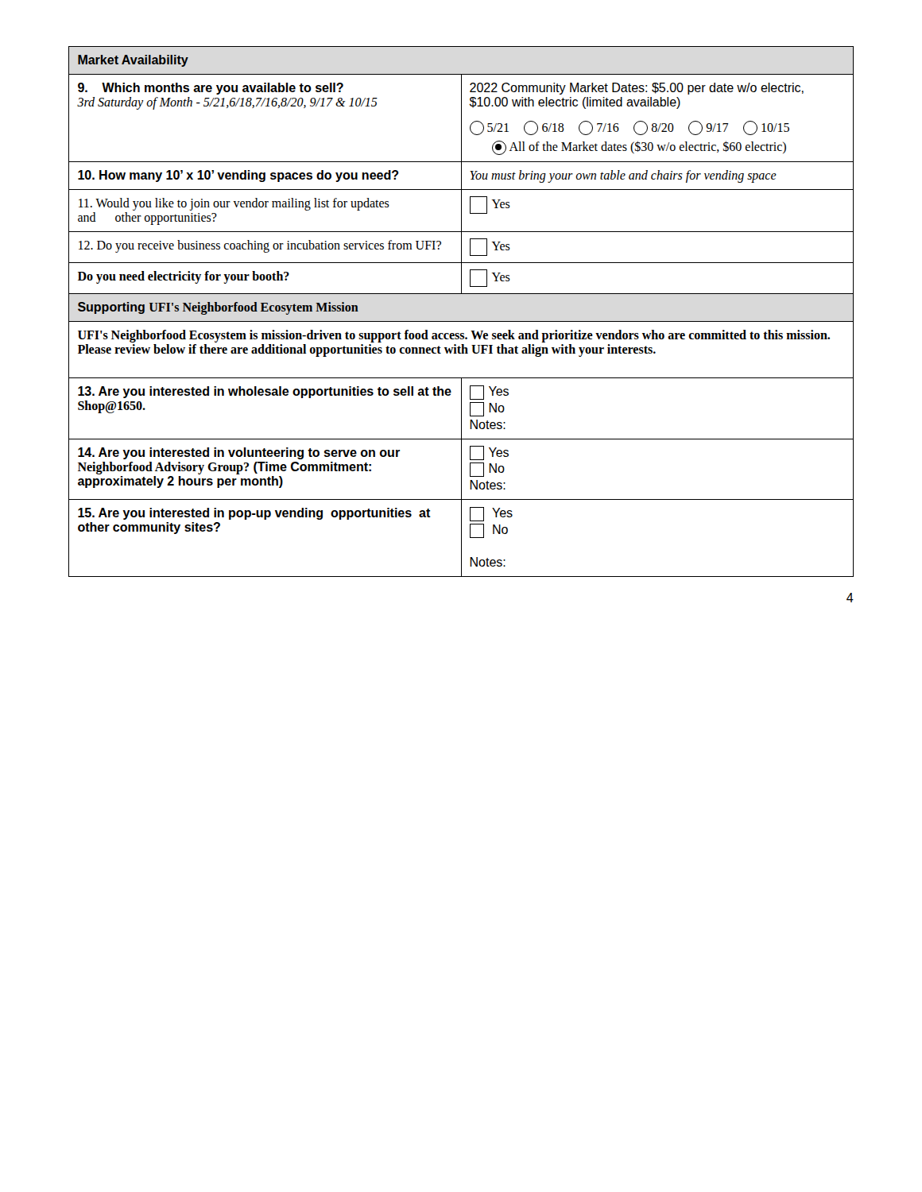| Market Availability |
| 9. Which months are you available to sell? 3rd Saturday of Month - 5/21,6/18,7/16,8/20, 9/17 & 10/15 | 2022 Community Market Dates: $5.00 per date w/o electric, $10.00 with electric (limited available) 5/21 6/18 7/16 8/20 9/17 10/15 All of the Market dates ($30 w/o electric, $60 electric) |
| 10. How many 10’ x 10’ vending spaces do you need? | You must bring your own table and chairs for vending space |
| 11. Would you like to join our vendor mailing list for updates and other opportunities? | Yes |
| 12. Do you receive business coaching or incubation services from UFI? | Yes |
| Do you need electricity for your booth? | Yes |
| Supporting UFI's Neighborfood Ecosytem Mission |
| UFI's Neighborfood Ecosystem is mission-driven to support food access. We seek and prioritize vendors who are committed to this mission. Please review below if there are additional opportunities to connect with UFI that align with your interests. |
| 13. Are you interested in wholesale opportunities to sell at the Shop@1650. | Yes No Notes: |
| 14. Are you interested in volunteering to serve on our Neighborfood Advisory Group? (Time Commitment: approximately 2 hours per month) | Yes No Notes: |
| 15. Are you interested in pop-up vending opportunities at other community sites? | Yes No Notes: |
4